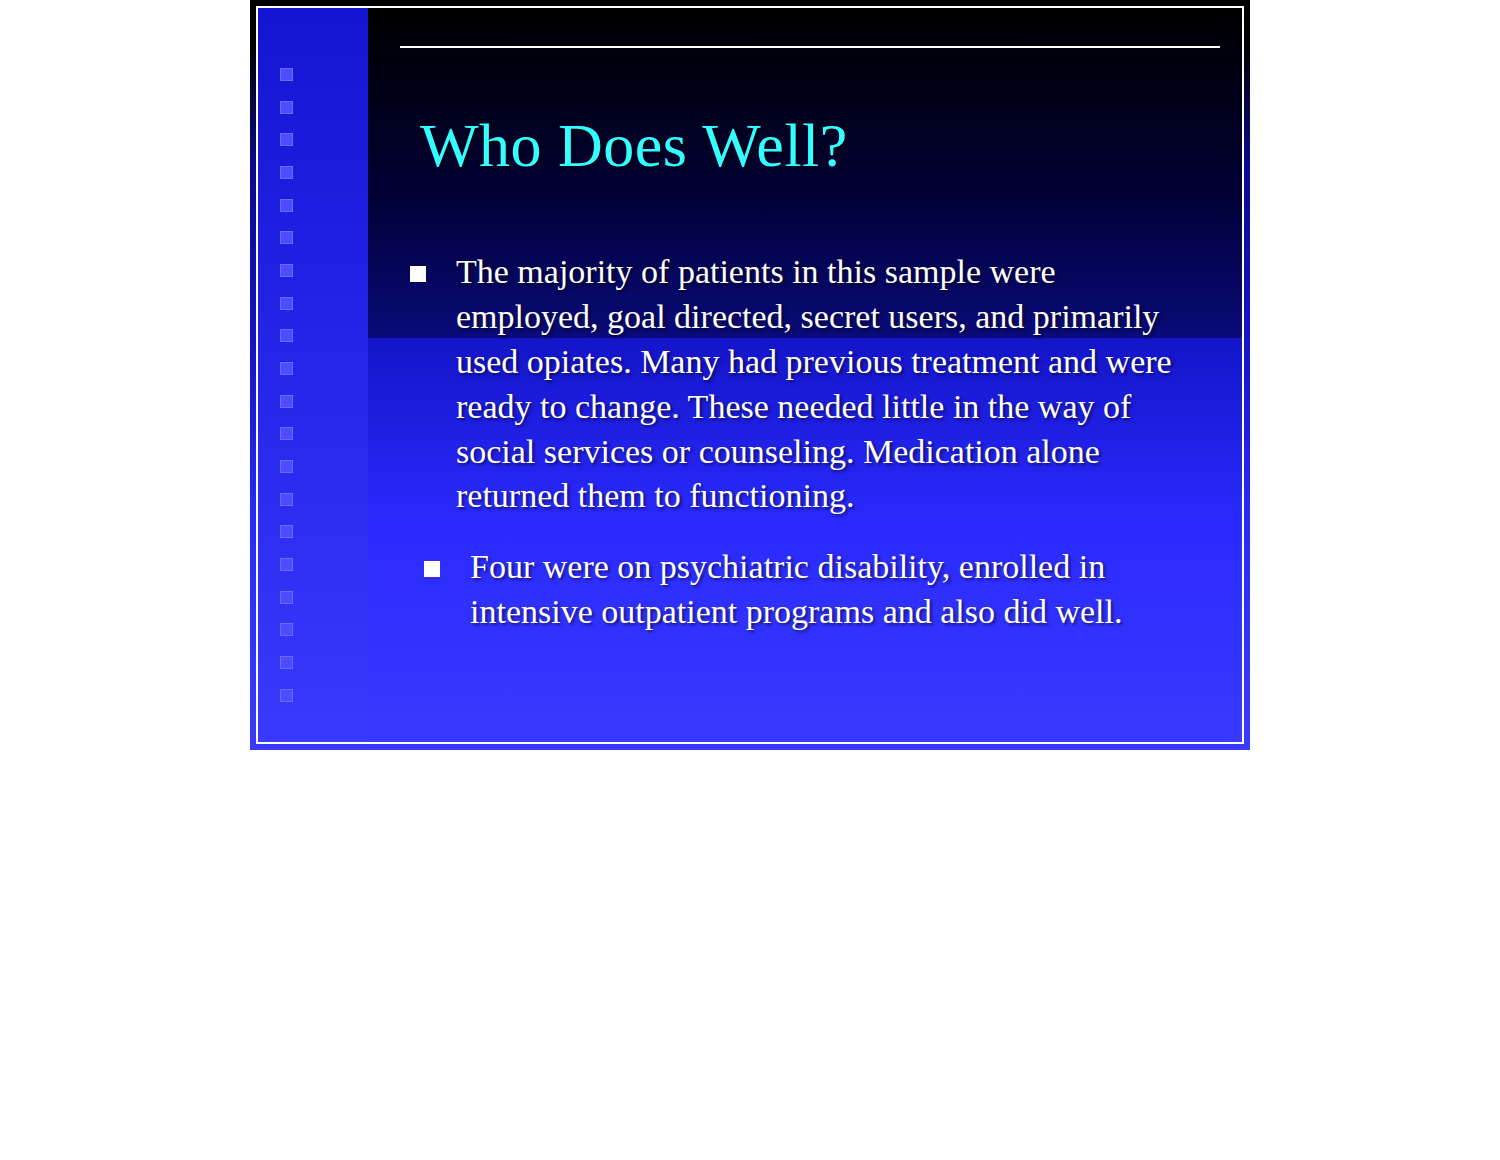Who Does Well?
The majority of patients in this sample were employed, goal directed, secret users, and primarily used opiates. Many had previous treatment and were ready to change. These needed little in the way of social services or counseling. Medication alone returned them to functioning.
Four were on psychiatric disability, enrolled in intensive outpatient programs and also did well.